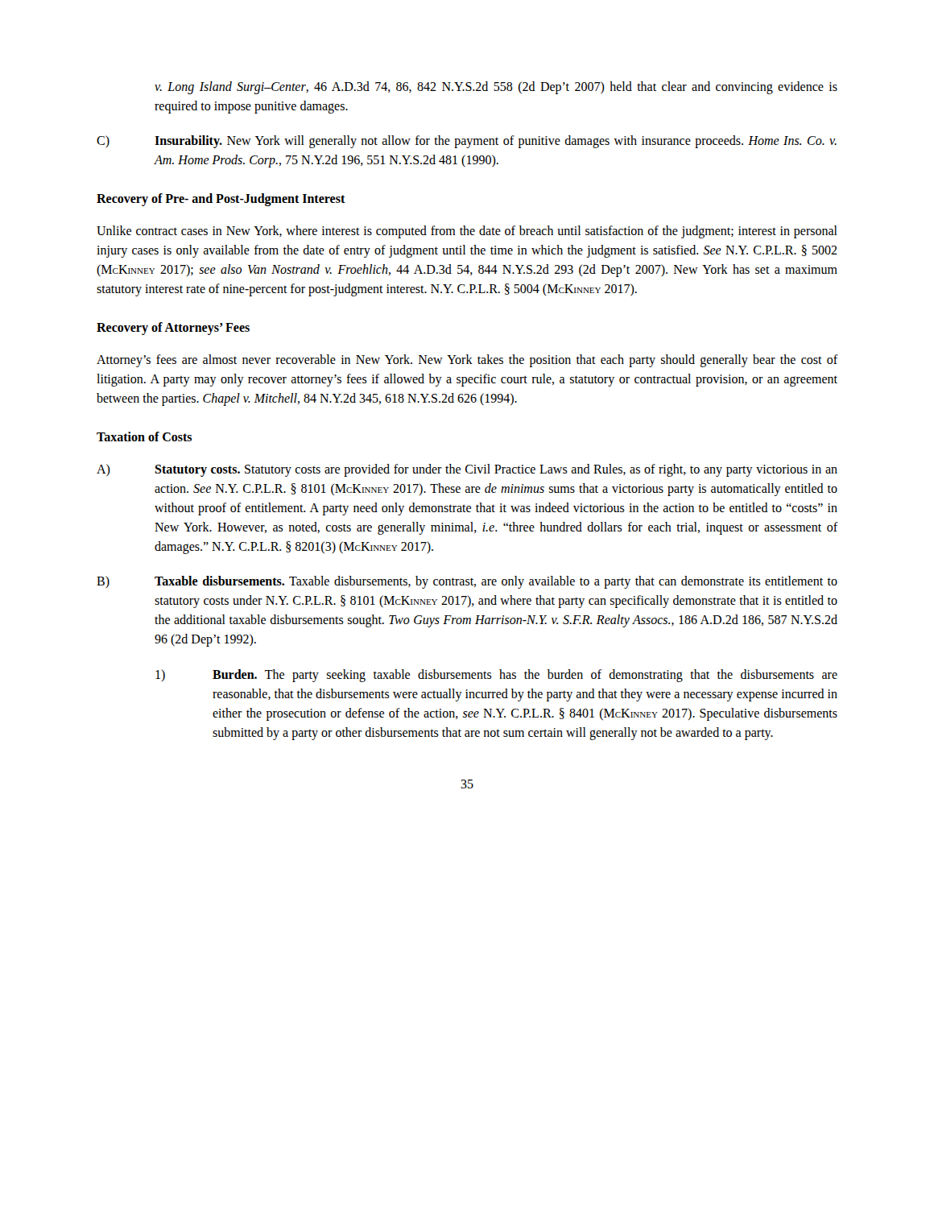v. Long Island Surgi–Center, 46 A.D.3d 74, 86, 842 N.Y.S.2d 558 (2d Dep’t 2007) held that clear and convincing evidence is required to impose punitive damages.
C)
Insurability. New York will generally not allow for the payment of punitive damages with insurance proceeds. Home Ins. Co. v. Am. Home Prods. Corp., 75 N.Y.2d 196, 551 N.Y.S.2d 481 (1990).
Recovery of Pre- and Post-Judgment Interest
Unlike contract cases in New York, where interest is computed from the date of breach until satisfaction of the judgment; interest in personal injury cases is only available from the date of entry of judgment until the time in which the judgment is satisfied. See N.Y. C.P.L.R. § 5002 (McKinney 2017); see also Van Nostrand v. Froehlich, 44 A.D.3d 54, 844 N.Y.S.2d 293 (2d Dep’t 2007). New York has set a maximum statutory interest rate of nine-percent for post-judgment interest. N.Y. C.P.L.R. § 5004 (McKinney 2017).
Recovery of Attorneys’ Fees
Attorney’s fees are almost never recoverable in New York. New York takes the position that each party should generally bear the cost of litigation. A party may only recover attorney’s fees if allowed by a specific court rule, a statutory or contractual provision, or an agreement between the parties. Chapel v. Mitchell, 84 N.Y.2d 345, 618 N.Y.S.2d 626 (1994).
Taxation of Costs
A)
Statutory costs. Statutory costs are provided for under the Civil Practice Laws and Rules, as of right, to any party victorious in an action. See N.Y. C.P.L.R. § 8101 (McKinney 2017). These are de minimus sums that a victorious party is automatically entitled to without proof of entitlement. A party need only demonstrate that it was indeed victorious in the action to be entitled to “costs” in New York. However, as noted, costs are generally minimal, i.e. “three hundred dollars for each trial, inquest or assessment of damages.” N.Y. C.P.L.R. § 8201(3) (McKinney 2017).
B)
Taxable disbursements. Taxable disbursements, by contrast, are only available to a party that can demonstrate its entitlement to statutory costs under N.Y. C.P.L.R. § 8101 (McKinney 2017), and where that party can specifically demonstrate that it is entitled to the additional taxable disbursements sought. Two Guys From Harrison-N.Y. v. S.F.R. Realty Assocs., 186 A.D.2d 186, 587 N.Y.S.2d 96 (2d Dep’t 1992).
1)
Burden. The party seeking taxable disbursements has the burden of demonstrating that the disbursements are reasonable, that the disbursements were actually incurred by the party and that they were a necessary expense incurred in either the prosecution or defense of the action, see N.Y. C.P.L.R. § 8401 (McKinney 2017). Speculative disbursements submitted by a party or other disbursements that are not sum certain will generally not be awarded to a party.
35